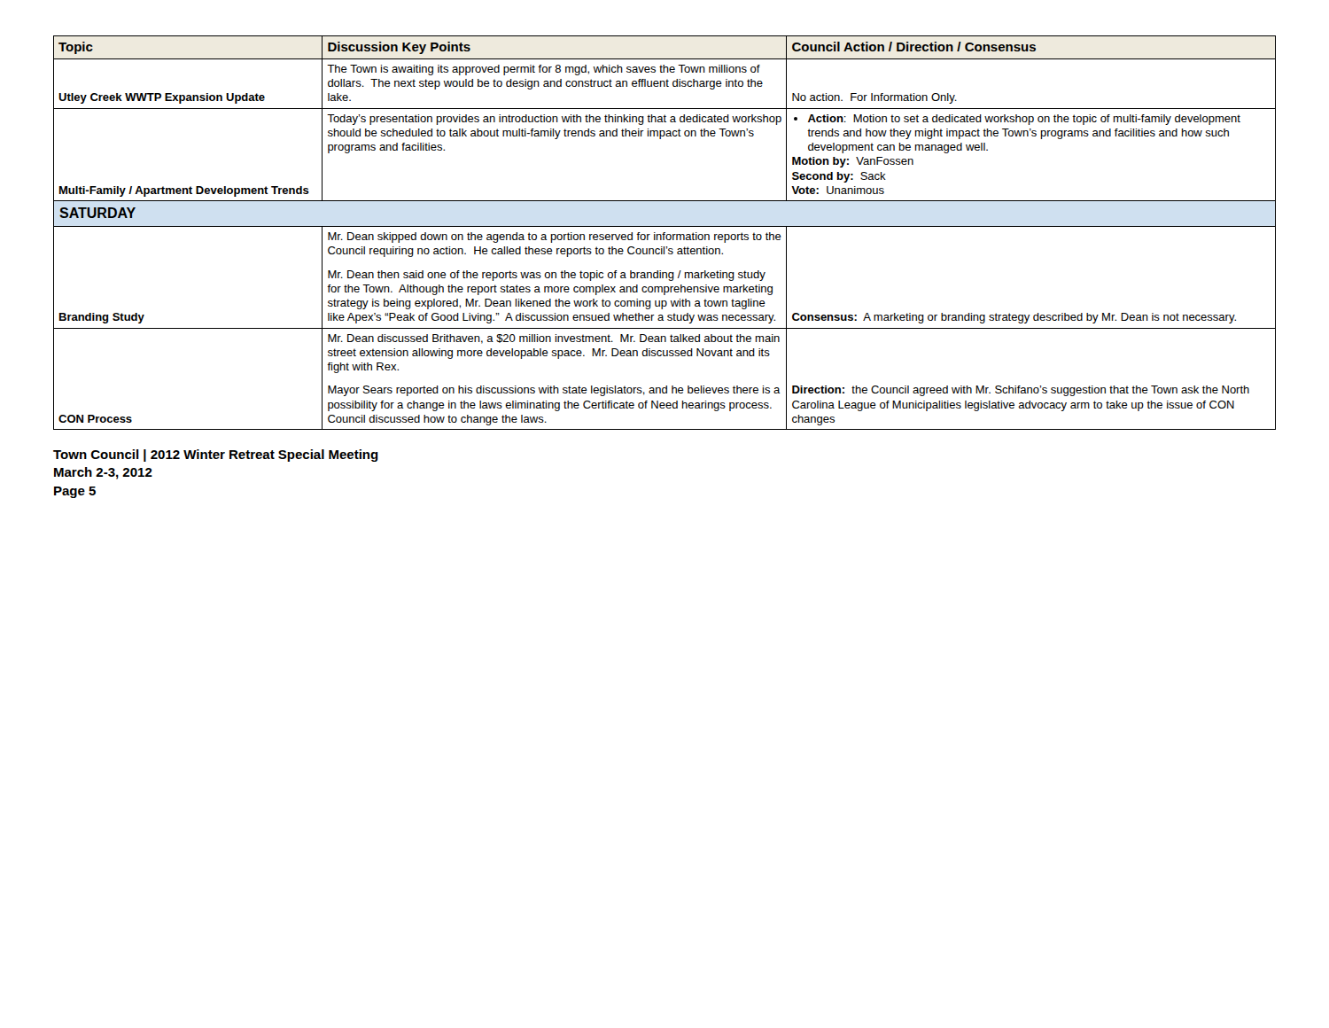| Topic | Discussion Key Points | Council Action / Direction / Consensus |
| --- | --- | --- |
| Utley Creek WWTP Expansion Update | The Town is awaiting its approved permit for 8 mgd, which saves the Town millions of dollars. The next step would be to design and construct an effluent discharge into the lake. | No action. For Information Only. |
| Multi-Family / Apartment Development Trends | Today’s presentation provides an introduction with the thinking that a dedicated workshop should be scheduled to talk about multi-family trends and their impact on the Town’s programs and facilities. | Action : Motion to set a dedicated workshop on the topic of multi-family development trends and how they might impact the Town’s programs and facilities and how such development can be managed well. Motion by: VanFossen Second by: Sack Vote: Unanimous |
| SATURDAY |
| Branding Study | Mr. Dean skipped down on the agenda to a portion reserved for information reports to the Council requiring no action. He called these reports to the Council’s attention. Mr. Dean then said one of the reports was on the topic of a branding / marketing study for the Town. Although the report states a more complex and comprehensive marketing strategy is being explored, Mr. Dean likened the work to coming up with a town tagline like Apex’s “Peak of Good Living.” A discussion ensued whether a study was necessary. | Consensus: A marketing or branding strategy described by Mr. Dean is not necessary. |
| CON Process | Mr. Dean discussed Brithaven, a $20 million investment. Mr. Dean talked about the main street extension allowing more developable space. Mr. Dean discussed Novant and its fight with Rex. Mayor Sears reported on his discussions with state legislators, and he believes there is a possibility for a change in the laws eliminating the Certificate of Need hearings process. Council discussed how to change the laws. | Direction: the Council agreed with Mr. Schifano’s suggestion that the Town ask the North Carolina League of Municipalities legislative advocacy arm to take up the issue of CON changes |
Town Council | 2012 Winter Retreat Special Meeting
March 2-3, 2012
Page 5